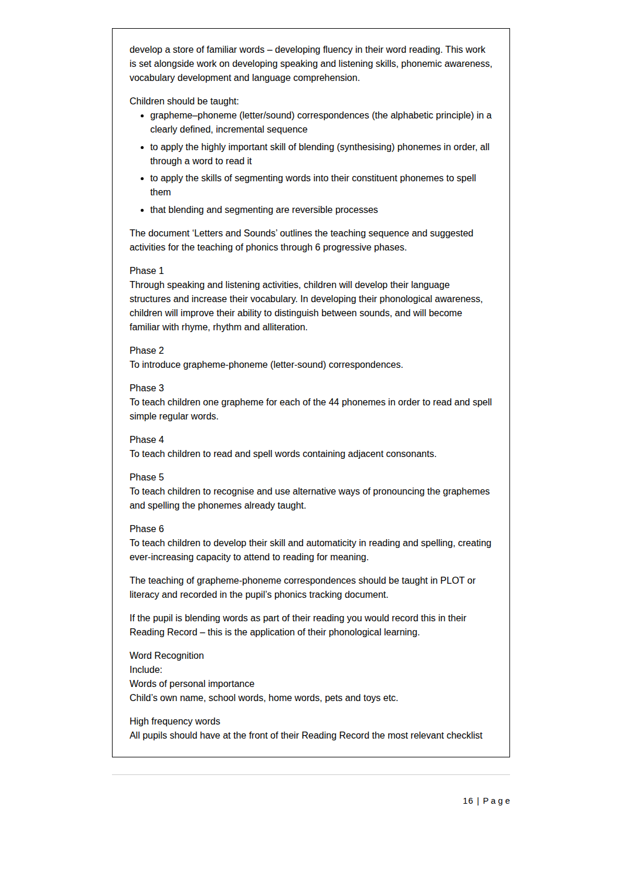develop a store of familiar words – developing fluency in their word reading. This work is set alongside work on developing speaking and listening skills, phonemic awareness, vocabulary development and language comprehension.
Children should be taught:
grapheme–phoneme (letter/sound) correspondences (the alphabetic principle) in a clearly defined, incremental sequence
to apply the highly important skill of blending (synthesising) phonemes in order, all through a word to read it
to apply the skills of segmenting words into their constituent phonemes to spell them
that blending and segmenting are reversible processes
The document ‘Letters and Sounds’ outlines the teaching sequence and suggested activities for the teaching of phonics through 6 progressive phases.
Phase 1
Through speaking and listening activities, children will develop their language structures and increase their vocabulary. In developing their phonological awareness, children will improve their ability to distinguish between sounds, and will become familiar with rhyme, rhythm and alliteration.
Phase 2
To introduce grapheme-phoneme (letter-sound) correspondences.
Phase 3
To teach children one grapheme for each of the 44 phonemes in order to read and spell simple regular words.
Phase 4
To teach children to read and spell words containing adjacent consonants.
Phase 5
To teach children to recognise and use alternative ways of pronouncing the graphemes and spelling the phonemes already taught.
Phase 6
To teach children to develop their skill and automaticity in reading and spelling, creating ever-increasing capacity to attend to reading for meaning.
The teaching of grapheme-phoneme correspondences should be taught in PLOT or literacy and recorded in the pupil’s phonics tracking document.
If the pupil is blending words as part of their reading you would record this in their Reading Record – this is the application of their phonological learning.
Word Recognition
Include:
Words of personal importance
Child’s own name, school words, home words, pets and toys etc.
High frequency words
All pupils should have at the front of their Reading Record the most relevant checklist
16 | P a g e